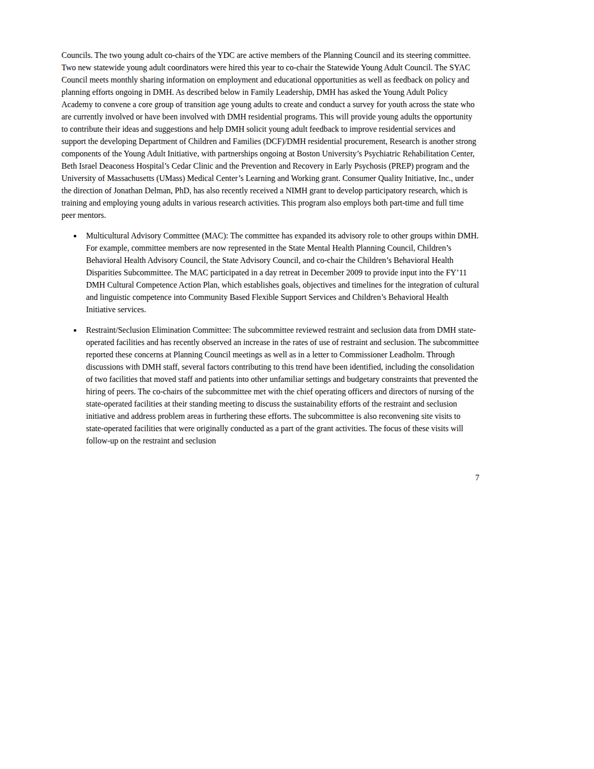Councils. The two young adult co-chairs of the YDC are active members of the Planning Council and its steering committee. Two new statewide young adult coordinators were hired this year to co-chair the Statewide Young Adult Council. The SYAC Council meets monthly sharing information on employment and educational opportunities as well as feedback on policy and planning efforts ongoing in DMH. As described below in Family Leadership, DMH has asked the Young Adult Policy Academy to convene a core group of transition age young adults to create and conduct a survey for youth across the state who are currently involved or have been involved with DMH residential programs. This will provide young adults the opportunity to contribute their ideas and suggestions and help DMH solicit young adult feedback to improve residential services and support the developing Department of Children and Families (DCF)/DMH residential procurement, Research is another strong components of the Young Adult Initiative, with partnerships ongoing at Boston University’s Psychiatric Rehabilitation Center, Beth Israel Deaconess Hospital’s Cedar Clinic and the Prevention and Recovery in Early Psychosis (PREP) program and the University of Massachusetts (UMass) Medical Center’s Learning and Working grant. Consumer Quality Initiative, Inc., under the direction of Jonathan Delman, PhD, has also recently received a NIMH grant to develop participatory research, which is training and employing young adults in various research activities. This program also employs both part-time and full time peer mentors.
Multicultural Advisory Committee (MAC): The committee has expanded its advisory role to other groups within DMH. For example, committee members are now represented in the State Mental Health Planning Council, Children’s Behavioral Health Advisory Council, the State Advisory Council, and co-chair the Children’s Behavioral Health Disparities Subcommittee. The MAC participated in a day retreat in December 2009 to provide input into the FY’11 DMH Cultural Competence Action Plan, which establishes goals, objectives and timelines for the integration of cultural and linguistic competence into Community Based Flexible Support Services and Children’s Behavioral Health Initiative services.
Restraint/Seclusion Elimination Committee: The subcommittee reviewed restraint and seclusion data from DMH state-operated facilities and has recently observed an increase in the rates of use of restraint and seclusion. The subcommittee reported these concerns at Planning Council meetings as well as in a letter to Commissioner Leadholm. Through discussions with DMH staff, several factors contributing to this trend have been identified, including the consolidation of two facilities that moved staff and patients into other unfamiliar settings and budgetary constraints that prevented the hiring of peers. The co-chairs of the subcommittee met with the chief operating officers and directors of nursing of the state-operated facilities at their standing meeting to discuss the sustainability efforts of the restraint and seclusion initiative and address problem areas in furthering these efforts. The subcommittee is also reconvening site visits to state-operated facilities that were originally conducted as a part of the grant activities. The focus of these visits will follow-up on the restraint and seclusion
7